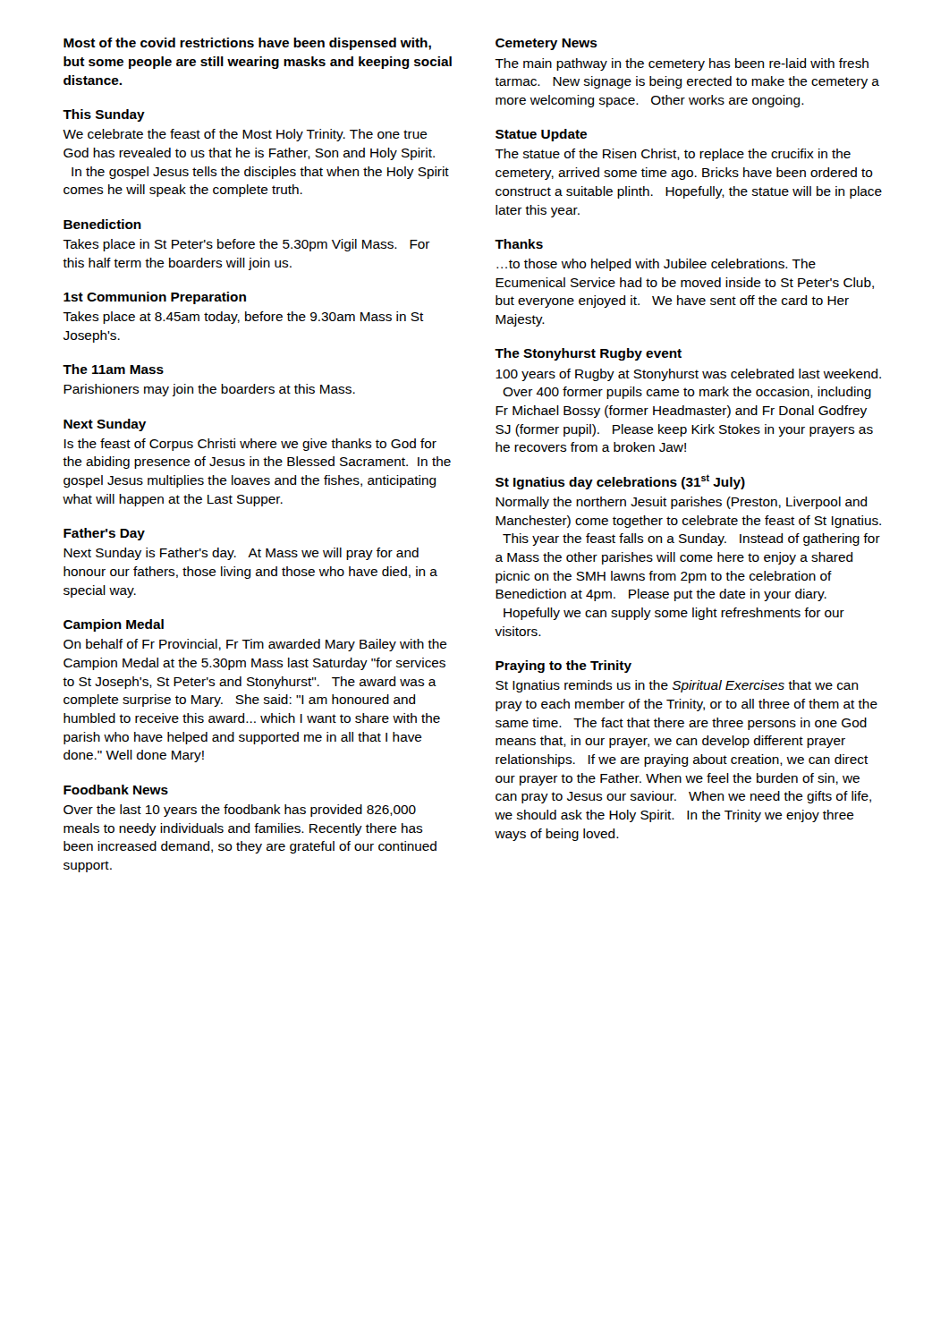Most of the covid restrictions have been dispensed with, but some people are still wearing masks and keeping social distance.
This Sunday
We celebrate the feast of the Most Holy Trinity. The one true God has revealed to us that he is Father, Son and Holy Spirit. In the gospel Jesus tells the disciples that when the Holy Spirit comes he will speak the complete truth.
Benediction
Takes place in St Peter's before the 5.30pm Vigil Mass. For this half term the boarders will join us.
1st Communion Preparation
Takes place at 8.45am today, before the 9.30am Mass in St Joseph's.
The 11am Mass
Parishioners may join the boarders at this Mass.
Next Sunday
Is the feast of Corpus Christi where we give thanks to God for the abiding presence of Jesus in the Blessed Sacrament. In the gospel Jesus multiplies the loaves and the fishes, anticipating what will happen at the Last Supper.
Father's Day
Next Sunday is Father's day. At Mass we will pray for and honour our fathers, those living and those who have died, in a special way.
Campion Medal
On behalf of Fr Provincial, Fr Tim awarded Mary Bailey with the Campion Medal at the 5.30pm Mass last Saturday "for services to St Joseph's, St Peter's and Stonyhurst". The award was a complete surprise to Mary. She said: "I am honoured and humbled to receive this award... which I want to share with the parish who have helped and supported me in all that I have done." Well done Mary!
Foodbank News
Over the last 10 years the foodbank has provided 826,000 meals to needy individuals and families. Recently there has been increased demand, so they are grateful of our continued support.
Cemetery News
The main pathway in the cemetery has been re-laid with fresh tarmac. New signage is being erected to make the cemetery a more welcoming space. Other works are ongoing.
Statue Update
The statue of the Risen Christ, to replace the crucifix in the cemetery, arrived some time ago. Bricks have been ordered to construct a suitable plinth. Hopefully, the statue will be in place later this year.
Thanks
…to those who helped with Jubilee celebrations. The Ecumenical Service had to be moved inside to St Peter's Club, but everyone enjoyed it. We have sent off the card to Her Majesty.
The Stonyhurst Rugby event
100 years of Rugby at Stonyhurst was celebrated last weekend. Over 400 former pupils came to mark the occasion, including Fr Michael Bossy (former Headmaster) and Fr Donal Godfrey SJ (former pupil). Please keep Kirk Stokes in your prayers as he recovers from a broken Jaw!
St Ignatius day celebrations (31st July)
Normally the northern Jesuit parishes (Preston, Liverpool and Manchester) come together to celebrate the feast of St Ignatius. This year the feast falls on a Sunday. Instead of gathering for a Mass the other parishes will come here to enjoy a shared picnic on the SMH lawns from 2pm to the celebration of Benediction at 4pm. Please put the date in your diary. Hopefully we can supply some light refreshments for our visitors.
Praying to the Trinity
St Ignatius reminds us in the Spiritual Exercises that we can pray to each member of the Trinity, or to all three of them at the same time. The fact that there are three persons in one God means that, in our prayer, we can develop different prayer relationships. If we are praying about creation, we can direct our prayer to the Father. When we feel the burden of sin, we can pray to Jesus our saviour. When we need the gifts of life, we should ask the Holy Spirit. In the Trinity we enjoy three ways of being loved.